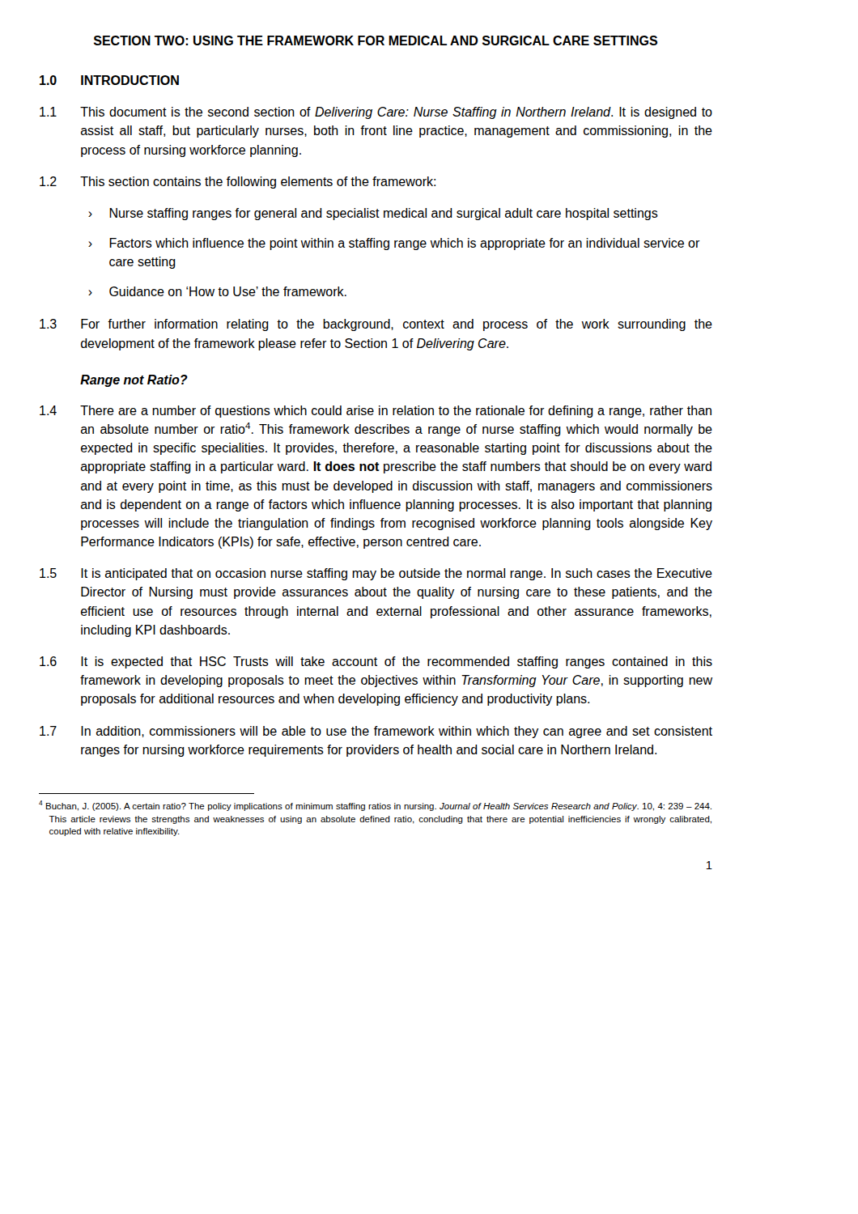SECTION TWO: USING THE FRAMEWORK FOR MEDICAL AND SURGICAL CARE SETTINGS
1.0 INTRODUCTION
1.1
This document is the second section of Delivering Care: Nurse Staffing in Northern Ireland. It is designed to assist all staff, but particularly nurses, both in front line practice, management and commissioning, in the process of nursing workforce planning.
1.2
This section contains the following elements of the framework:
Nurse staffing ranges for general and specialist medical and surgical adult care hospital settings
Factors which influence the point within a staffing range which is appropriate for an individual service or care setting
Guidance on ‘How to Use’ the framework.
1.3
For further information relating to the background, context and process of the work surrounding the development of the framework please refer to Section 1 of Delivering Care.
Range not Ratio?
1.4
There are a number of questions which could arise in relation to the rationale for defining a range, rather than an absolute number or ratio4. This framework describes a range of nurse staffing which would normally be expected in specific specialities. It provides, therefore, a reasonable starting point for discussions about the appropriate staffing in a particular ward. It does not prescribe the staff numbers that should be on every ward and at every point in time, as this must be developed in discussion with staff, managers and commissioners and is dependent on a range of factors which influence planning processes. It is also important that planning processes will include the triangulation of findings from recognised workforce planning tools alongside Key Performance Indicators (KPIs) for safe, effective, person centred care.
1.5
It is anticipated that on occasion nurse staffing may be outside the normal range. In such cases the Executive Director of Nursing must provide assurances about the quality of nursing care to these patients, and the efficient use of resources through internal and external professional and other assurance frameworks, including KPI dashboards.
1.6
It is expected that HSC Trusts will take account of the recommended staffing ranges contained in this framework in developing proposals to meet the objectives within Transforming Your Care, in supporting new proposals for additional resources and when developing efficiency and productivity plans.
1.7
In addition, commissioners will be able to use the framework within which they can agree and set consistent ranges for nursing workforce requirements for providers of health and social care in Northern Ireland.
4 Buchan, J. (2005). A certain ratio? The policy implications of minimum staffing ratios in nursing. Journal of Health Services Research and Policy. 10, 4: 239 – 244. This article reviews the strengths and weaknesses of using an absolute defined ratio, concluding that there are potential inefficiencies if wrongly calibrated, coupled with relative inflexibility.
1